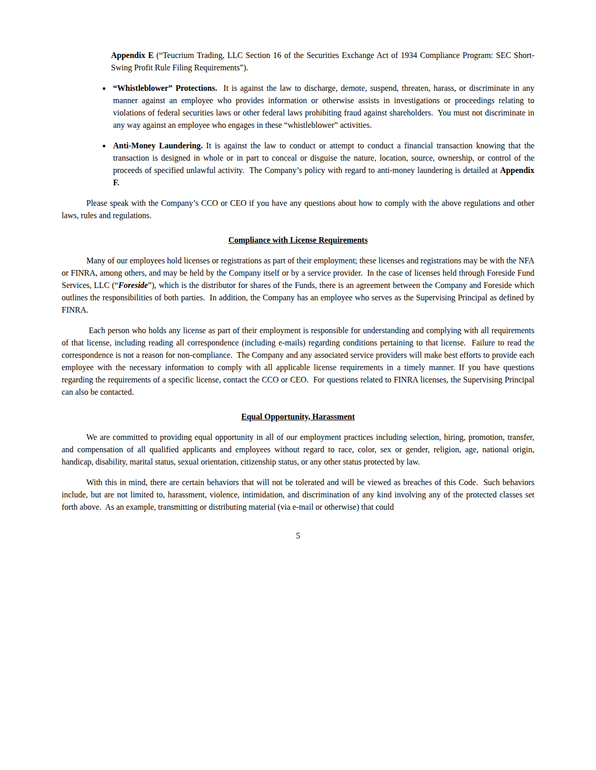Appendix E (“Teucrium Trading, LLC Section 16 of the Securities Exchange Act of 1934 Compliance Program: SEC Short-Swing Profit Rule Filing Requirements”).
“Whistleblower” Protections. It is against the law to discharge, demote, suspend, threaten, harass, or discriminate in any manner against an employee who provides information or otherwise assists in investigations or proceedings relating to violations of federal securities laws or other federal laws prohibiting fraud against shareholders. You must not discriminate in any way against an employee who engages in these “whistleblower” activities.
Anti-Money Laundering. It is against the law to conduct or attempt to conduct a financial transaction knowing that the transaction is designed in whole or in part to conceal or disguise the nature, location, source, ownership, or control of the proceeds of specified unlawful activity. The Company’s policy with regard to anti-money laundering is detailed at Appendix F.
Please speak with the Company’s CCO or CEO if you have any questions about how to comply with the above regulations and other laws, rules and regulations.
Compliance with License Requirements
Many of our employees hold licenses or registrations as part of their employment; these licenses and registrations may be with the NFA or FINRA, among others, and may be held by the Company itself or by a service provider. In the case of licenses held through Foreside Fund Services, LLC (“Foreside”), which is the distributor for shares of the Funds, there is an agreement between the Company and Foreside which outlines the responsibilities of both parties. In addition, the Company has an employee who serves as the Supervising Principal as defined by FINRA.
Each person who holds any license as part of their employment is responsible for understanding and complying with all requirements of that license, including reading all correspondence (including e-mails) regarding conditions pertaining to that license. Failure to read the correspondence is not a reason for non-compliance. The Company and any associated service providers will make best efforts to provide each employee with the necessary information to comply with all applicable license requirements in a timely manner. If you have questions regarding the requirements of a specific license, contact the CCO or CEO. For questions related to FINRA licenses, the Supervising Principal can also be contacted.
Equal Opportunity, Harassment
We are committed to providing equal opportunity in all of our employment practices including selection, hiring, promotion, transfer, and compensation of all qualified applicants and employees without regard to race, color, sex or gender, religion, age, national origin, handicap, disability, marital status, sexual orientation, citizenship status, or any other status protected by law.
With this in mind, there are certain behaviors that will not be tolerated and will be viewed as breaches of this Code. Such behaviors include, but are not limited to, harassment, violence, intimidation, and discrimination of any kind involving any of the protected classes set forth above. As an example, transmitting or distributing material (via e-mail or otherwise) that could
5